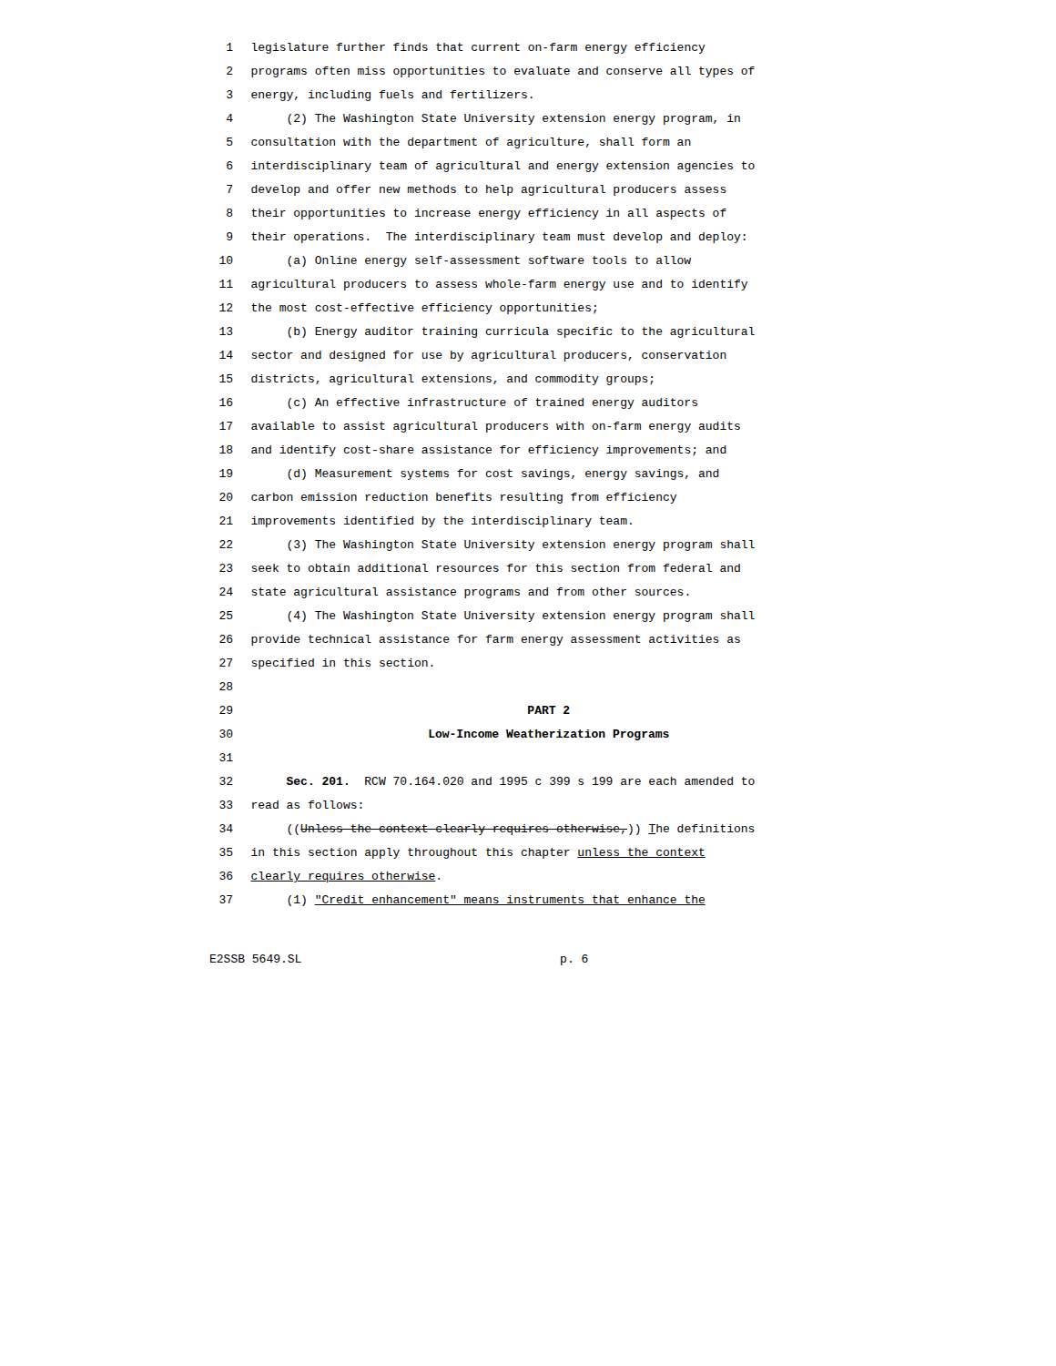legislature further finds that current on-farm energy efficiency
programs often miss opportunities to evaluate and conserve all types of
energy, including fuels and fertilizers.
(2) The Washington State University extension energy program, in
consultation with the department of agriculture, shall form an
interdisciplinary team of agricultural and energy extension agencies to
develop and offer new methods to help agricultural producers assess
their opportunities to increase energy efficiency in all aspects of
their operations. The interdisciplinary team must develop and deploy:
(a) Online energy self-assessment software tools to allow
agricultural producers to assess whole-farm energy use and to identify
the most cost-effective efficiency opportunities;
(b) Energy auditor training curricula specific to the agricultural
sector and designed for use by agricultural producers, conservation
districts, agricultural extensions, and commodity groups;
(c) An effective infrastructure of trained energy auditors
available to assist agricultural producers with on-farm energy audits
and identify cost-share assistance for efficiency improvements; and
(d) Measurement systems for cost savings, energy savings, and
carbon emission reduction benefits resulting from efficiency
improvements identified by the interdisciplinary team.
(3) The Washington State University extension energy program shall
seek to obtain additional resources for this section from federal and
state agricultural assistance programs and from other sources.
(4) The Washington State University extension energy program shall
provide technical assistance for farm energy assessment activities as
specified in this section.
PART 2
Low-Income Weatherization Programs
Sec. 201. RCW 70.164.020 and 1995 c 399 s 199 are each amended to
read as follows:
((Unless the context clearly requires otherwise,)) The definitions
in this section apply throughout this chapter unless the context
clearly requires otherwise.
(1) "Credit enhancement" means instruments that enhance the
E2SSB 5649.SL
p. 6